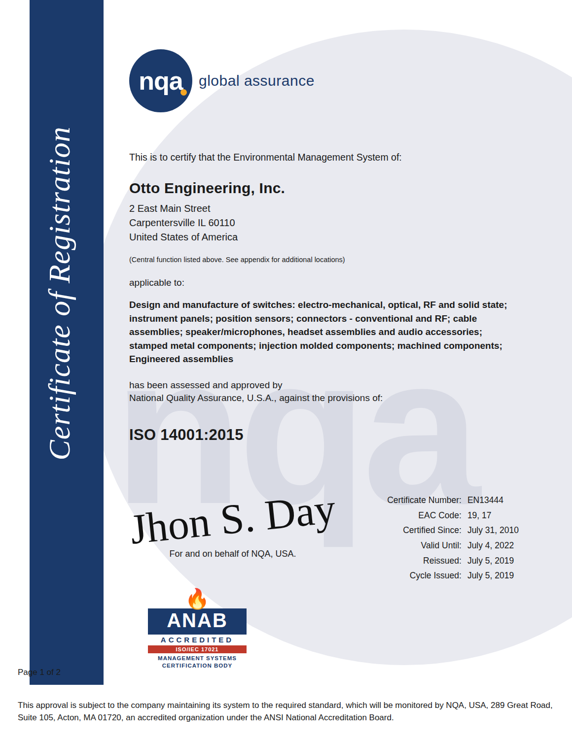nqa
Certificate of Registration
nqa
global assurance
This is to certify that the Environmental Management System of:
Otto Engineering, Inc.
2 East Main Street
Carpentersville IL 60110
United States of America
(Central function listed above. See appendix for additional locations)
applicable to:
Design and manufacture of switches: electro-mechanical, optical, RF and solid state; instrument panels; position sensors; connectors - conventional and RF; cable assemblies; speaker/microphones, headset assemblies and audio accessories; stamped metal components; injection molded components; machined components; Engineered assemblies
has been assessed and approved by
National Quality Assurance, U.S.A., against the provisions of:
ISO 14001:2015
| Certificate Number: | EN13444 |
| EAC Code: | 19, 17 |
| Certified Since: | July 31, 2010 |
| Valid Until: | July 4, 2022 |
| Reissued: | July 5, 2019 |
| Cycle Issued: | July 5, 2019 |
Jhon S. Day
For and on behalf of NQA, USA.
🔥
ANAB
ACCREDITED
ISO/IEC 17021
MANAGEMENT SYSTEMS
CERTIFICATION BODY
Page 1 of 2
This approval is subject to the company maintaining its system to the required standard, which will be monitored by NQA, USA, 289 Great Road, Suite 105, Acton, MA 01720, an accredited organization under the ANSI National Accreditation Board.